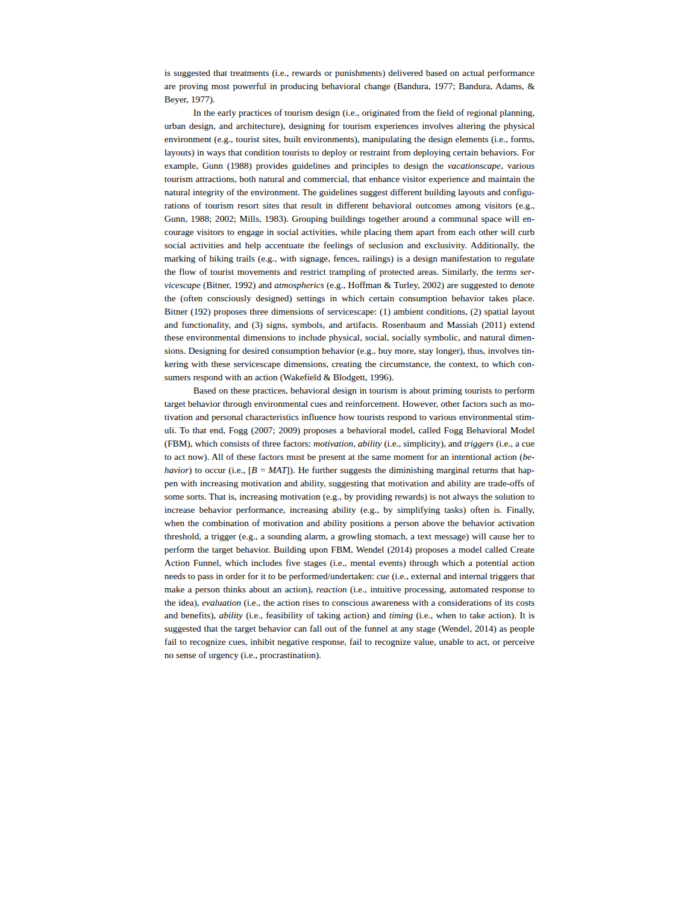is suggested that treatments (i.e., rewards or punishments) delivered based on actual performance are proving most powerful in producing behavioral change (Bandura, 1977; Bandura, Adams, & Beyer, 1977).
In the early practices of tourism design (i.e., originated from the field of regional planning, urban design, and architecture), designing for tourism experiences involves altering the physical environment (e.g., tourist sites, built environments), manipulating the design elements (i.e., forms, layouts) in ways that condition tourists to deploy or restraint from deploying certain behaviors. For example, Gunn (1988) provides guidelines and principles to design the vacationscape, various tourism attractions, both natural and commercial, that enhance visitor experience and maintain the natural integrity of the environment. The guidelines suggest different building layouts and configurations of tourism resort sites that result in different behavioral outcomes among visitors (e.g., Gunn, 1988; 2002; Mills, 1983). Grouping buildings together around a communal space will encourage visitors to engage in social activities, while placing them apart from each other will curb social activities and help accentuate the feelings of seclusion and exclusivity. Additionally, the marking of hiking trails (e.g., with signage, fences, railings) is a design manifestation to regulate the flow of tourist movements and restrict trampling of protected areas. Similarly, the terms servicescape (Bitner, 1992) and atmospherics (e.g., Hoffman & Turley, 2002) are suggested to denote the (often consciously designed) settings in which certain consumption behavior takes place. Bitner (192) proposes three dimensions of servicescape: (1) ambient conditions, (2) spatial layout and functionality, and (3) signs, symbols, and artifacts. Rosenbaum and Massiah (2011) extend these environmental dimensions to include physical, social, socially symbolic, and natural dimensions. Designing for desired consumption behavior (e.g., buy more, stay longer), thus, involves tinkering with these servicescape dimensions, creating the circumstance, the context, to which consumers respond with an action (Wakefield & Blodgett, 1996).
Based on these practices, behavioral design in tourism is about priming tourists to perform target behavior through environmental cues and reinforcement. However, other factors such as motivation and personal characteristics influence how tourists respond to various environmental stimuli. To that end, Fogg (2007; 2009) proposes a behavioral model, called Fogg Behavioral Model (FBM), which consists of three factors: motivation, ability (i.e., simplicity), and triggers (i.e., a cue to act now). All of these factors must be present at the same moment for an intentional action (behavior) to occur (i.e., [B = MAT]). He further suggests the diminishing marginal returns that happen with increasing motivation and ability, suggesting that motivation and ability are trade-offs of some sorts. That is, increasing motivation (e.g., by providing rewards) is not always the solution to increase behavior performance, increasing ability (e.g., by simplifying tasks) often is. Finally, when the combination of motivation and ability positions a person above the behavior activation threshold, a trigger (e.g., a sounding alarm, a growling stomach, a text message) will cause her to perform the target behavior. Building upon FBM, Wendel (2014) proposes a model called Create Action Funnel, which includes five stages (i.e., mental events) through which a potential action needs to pass in order for it to be performed/undertaken: cue (i.e., external and internal triggers that make a person thinks about an action), reaction (i.e., intuitive processing, automated response to the idea), evaluation (i.e., the action rises to conscious awareness with a considerations of its costs and benefits), ability (i.e., feasibility of taking action) and timing (i.e., when to take action). It is suggested that the target behavior can fall out of the funnel at any stage (Wendel, 2014) as people fail to recognize cues, inhibit negative response, fail to recognize value, unable to act, or perceive no sense of urgency (i.e., procrastination).